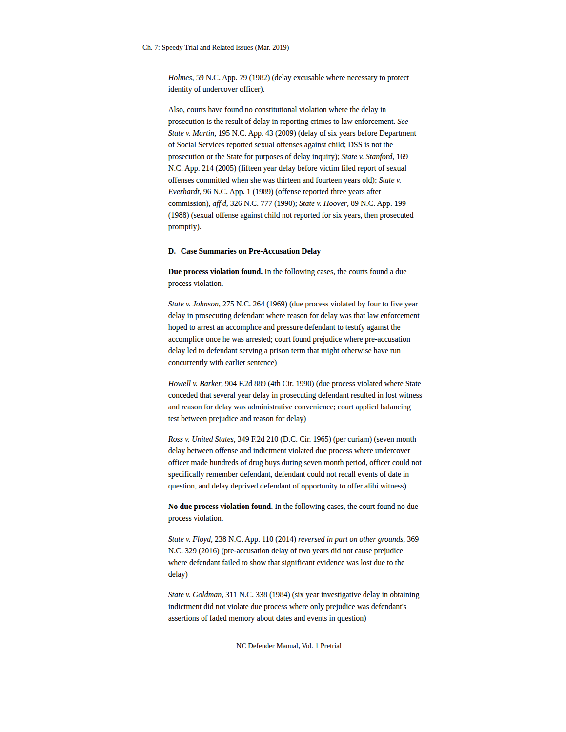Ch. 7: Speedy Trial and Related Issues (Mar. 2019)
Holmes, 59 N.C. App. 79 (1982) (delay excusable where necessary to protect identity of undercover officer).
Also, courts have found no constitutional violation where the delay in prosecution is the result of delay in reporting crimes to law enforcement. See State v. Martin, 195 N.C. App. 43 (2009) (delay of six years before Department of Social Services reported sexual offenses against child; DSS is not the prosecution or the State for purposes of delay inquiry); State v. Stanford, 169 N.C. App. 214 (2005) (fifteen year delay before victim filed report of sexual offenses committed when she was thirteen and fourteen years old); State v. Everhardt, 96 N.C. App. 1 (1989) (offense reported three years after commission), aff'd, 326 N.C. 777 (1990); State v. Hoover, 89 N.C. App. 199 (1988) (sexual offense against child not reported for six years, then prosecuted promptly).
D. Case Summaries on Pre-Accusation Delay
Due process violation found. In the following cases, the courts found a due process violation.
State v. Johnson, 275 N.C. 264 (1969) (due process violated by four to five year delay in prosecuting defendant where reason for delay was that law enforcement hoped to arrest an accomplice and pressure defendant to testify against the accomplice once he was arrested; court found prejudice where pre-accusation delay led to defendant serving a prison term that might otherwise have run concurrently with earlier sentence)
Howell v. Barker, 904 F.2d 889 (4th Cir. 1990) (due process violated where State conceded that several year delay in prosecuting defendant resulted in lost witness and reason for delay was administrative convenience; court applied balancing test between prejudice and reason for delay)
Ross v. United States, 349 F.2d 210 (D.C. Cir. 1965) (per curiam) (seven month delay between offense and indictment violated due process where undercover officer made hundreds of drug buys during seven month period, officer could not specifically remember defendant, defendant could not recall events of date in question, and delay deprived defendant of opportunity to offer alibi witness)
No due process violation found. In the following cases, the court found no due process violation.
State v. Floyd, 238 N.C. App. 110 (2014) reversed in part on other grounds, 369 N.C. 329 (2016) (pre-accusation delay of two years did not cause prejudice where defendant failed to show that significant evidence was lost due to the delay)
State v. Goldman, 311 N.C. 338 (1984) (six year investigative delay in obtaining indictment did not violate due process where only prejudice was defendant's assertions of faded memory about dates and events in question)
NC Defender Manual, Vol. 1 Pretrial